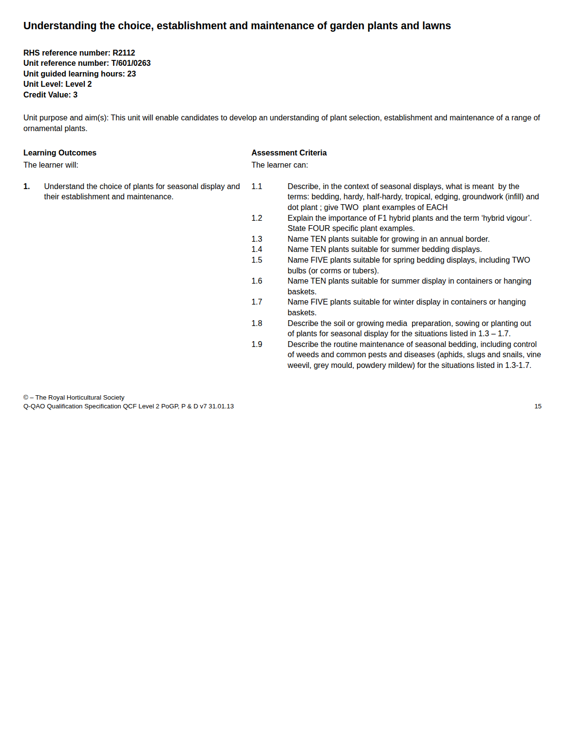Understanding the choice, establishment and maintenance of garden plants and lawns
RHS reference number: R2112
Unit reference number: T/601/0263
Unit guided learning hours: 23
Unit Level: Level 2
Credit Value: 3
Unit purpose and aim(s): This unit will enable candidates to develop an understanding of plant selection, establishment and maintenance of a range of ornamental plants.
| Learning Outcomes | Assessment Criteria |
| --- | --- |
| The learner will: | The learner can: |
| 1. | Understand the choice of plants for seasonal display and their establishment and maintenance. | 1.1 | Describe, in the context of seasonal displays, what is meant by the terms: bedding, hardy, half-hardy, tropical, edging, groundwork (infill) and dot plant ; give TWO plant examples of EACH |
| | | 1.2 | Explain the importance of F1 hybrid plants and the term ‘hybrid vigour’. State FOUR specific plant examples. |
| | | 1.3 | Name TEN plants suitable for growing in an annual border. |
| | | 1.4 | Name TEN plants suitable for summer bedding displays. |
| | | 1.5 | Name FIVE plants suitable for spring bedding displays, including TWO bulbs (or corms or tubers). |
| | | 1.6 | Name TEN plants suitable for summer display in containers or hanging baskets. |
| | | 1.7 | Name FIVE plants suitable for winter display in containers or hanging baskets. |
| | | 1.8 | Describe the soil or growing media preparation, sowing or planting out of plants for seasonal display for the situations listed in 1.3 – 1.7. |
| | | 1.9 | Describe the routine maintenance of seasonal bedding, including control of weeds and common pests and diseases (aphids, slugs and snails, vine weevil, grey mould, powdery mildew) for the situations listed in 1.3-1.7. |
© – The Royal Horticultural Society
Q-QAO Qualification Specification QCF Level 2 PoGP, P & D v7 31.01.13 15